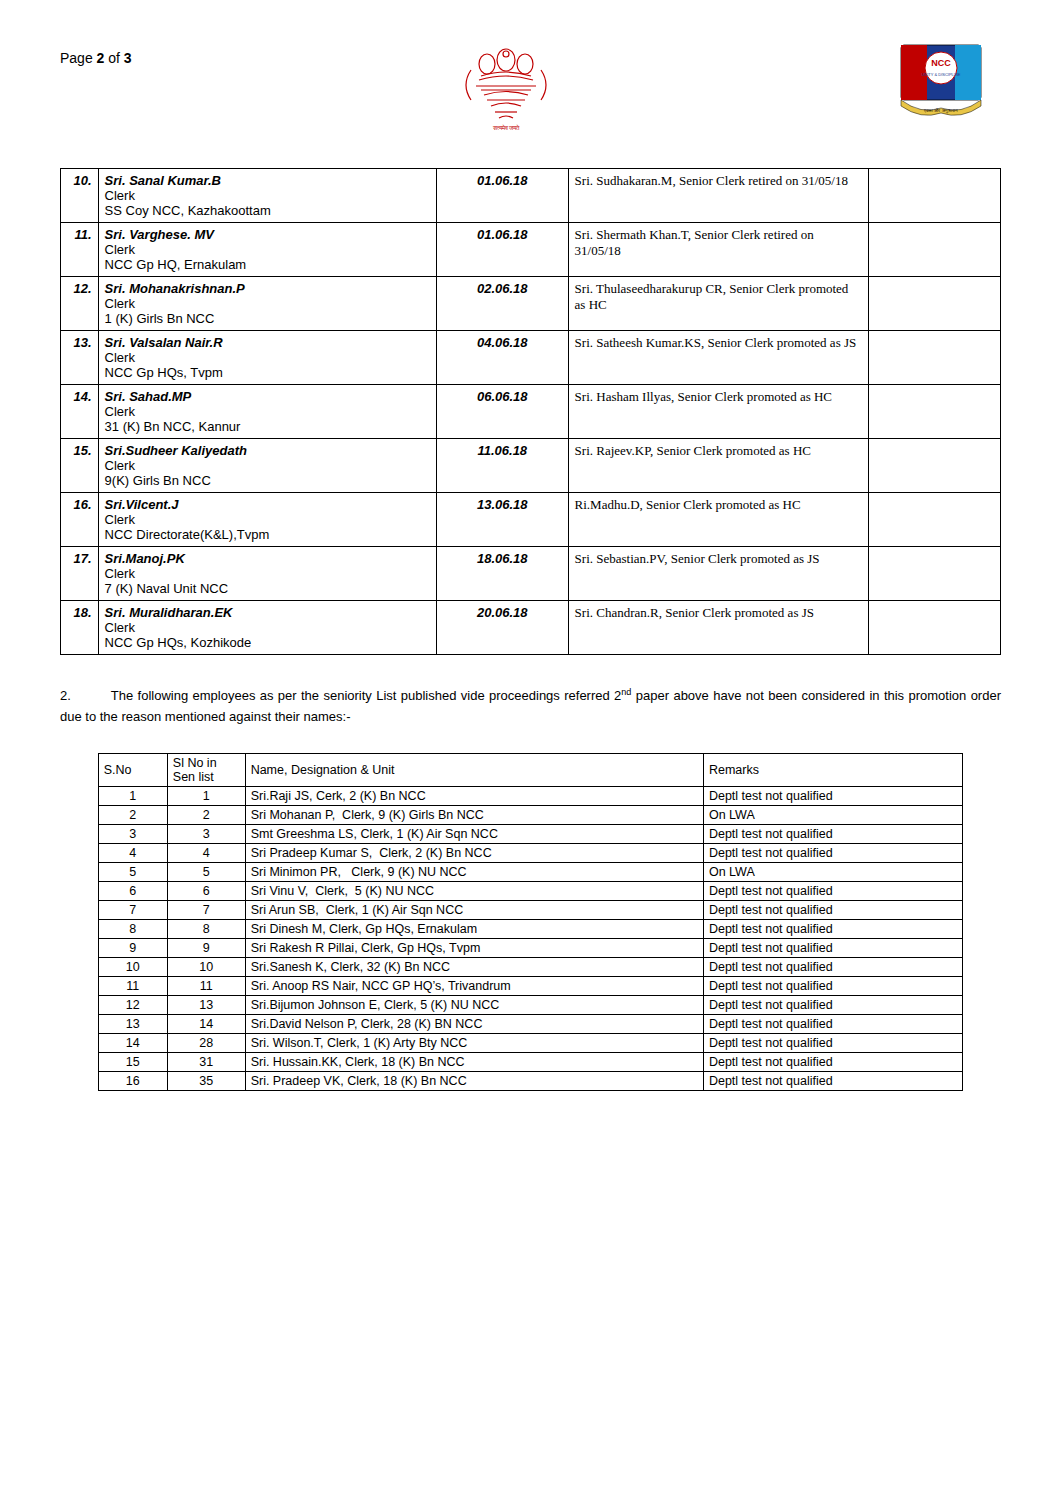Page 2 of 3
सत्यमेव जयते
NCC UNITY & DISCIPLINE एकता और अनुशासन
| 10. | Sri. Sanal Kumar.B Clerk SS Coy NCC, Kazhakoottam | 01.06.18 | Sri. Sudhakaran.M, Senior Clerk retired on 31/05/18 | |
| 11. | Sri. Varghese. MV Clerk NCC Gp HQ, Ernakulam | 01.06.18 | Sri. Shermath Khan.T, Senior Clerk retired on 31/05/18 | |
| 12. | Sri. Mohanakrishnan.P Clerk 1 (K) Girls Bn NCC | 02.06.18 | Sri. Thulaseedharakurup CR, Senior Clerk promoted as HC | |
| 13. | Sri. Valsalan Nair.R Clerk NCC Gp HQs, Tvpm | 04.06.18 | Sri. Satheesh Kumar.KS, Senior Clerk promoted as JS | |
| 14. | Sri. Sahad.MP Clerk 31 (K) Bn NCC, Kannur | 06.06.18 | Sri. Hasham Illyas, Senior Clerk promoted as HC | |
| 15. | Sri.Sudheer Kaliyedath Clerk 9(K) Girls Bn NCC | 11.06.18 | Sri. Rajeev.KP, Senior Clerk promoted as HC | |
| 16. | Sri.Vilcent.J Clerk NCC Directorate(K&L),Tvpm | 13.06.18 | Ri.Madhu.D, Senior Clerk promoted as HC | |
| 17. | Sri.Manoj.PK Clerk 7 (K) Naval Unit NCC | 18.06.18 | Sri. Sebastian.PV, Senior Clerk promoted as JS | |
| 18. | Sri. Muralidharan.EK Clerk NCC Gp HQs, Kozhikode | 20.06.18 | Sri. Chandran.R, Senior Clerk promoted as JS | |
2. The following employees as per the seniority List published vide proceedings referred 2nd paper above have not been considered in this promotion order due to the reason mentioned against their names:-
| S.No | Sl No in Sen list | Name, Designation & Unit | Remarks |
| --- | --- | --- | --- |
| 1 | 1 | Sri.Raji JS, Cerk, 2 (K) Bn NCC | Deptl test not qualified |
| 2 | 2 | Sri Mohanan P, Clerk, 9 (K) Girls Bn NCC | On LWA |
| 3 | 3 | Smt Greeshma LS, Clerk, 1 (K) Air Sqn NCC | Deptl test not qualified |
| 4 | 4 | Sri Pradeep Kumar S, Clerk, 2 (K) Bn NCC | Deptl test not qualified |
| 5 | 5 | Sri Minimon PR, Clerk, 9 (K) NU NCC | On LWA |
| 6 | 6 | Sri Vinu V, Clerk, 5 (K) NU NCC | Deptl test not qualified |
| 7 | 7 | Sri Arun SB, Clerk, 1 (K) Air Sqn NCC | Deptl test not qualified |
| 8 | 8 | Sri Dinesh M, Clerk, Gp HQs, Ernakulam | Deptl test not qualified |
| 9 | 9 | Sri Rakesh R Pillai, Clerk, Gp HQs, Tvpm | Deptl test not qualified |
| 10 | 10 | Sri.Sanesh K, Clerk, 32 (K) Bn NCC | Deptl test not qualified |
| 11 | 11 | Sri. Anoop RS Nair, NCC GP HQ’s, Trivandrum | Deptl test not qualified |
| 12 | 13 | Sri.Bijumon Johnson E, Clerk, 5 (K) NU NCC | Deptl test not qualified |
| 13 | 14 | Sri.David Nelson P, Clerk, 28 (K) BN NCC | Deptl test not qualified |
| 14 | 28 | Sri. Wilson.T, Clerk, 1 (K) Arty Bty NCC | Deptl test not qualified |
| 15 | 31 | Sri. Hussain.KK, Clerk, 18 (K) Bn NCC | Deptl test not qualified |
| 16 | 35 | Sri. Pradeep VK, Clerk, 18 (K) Bn NCC | Deptl test not qualified |